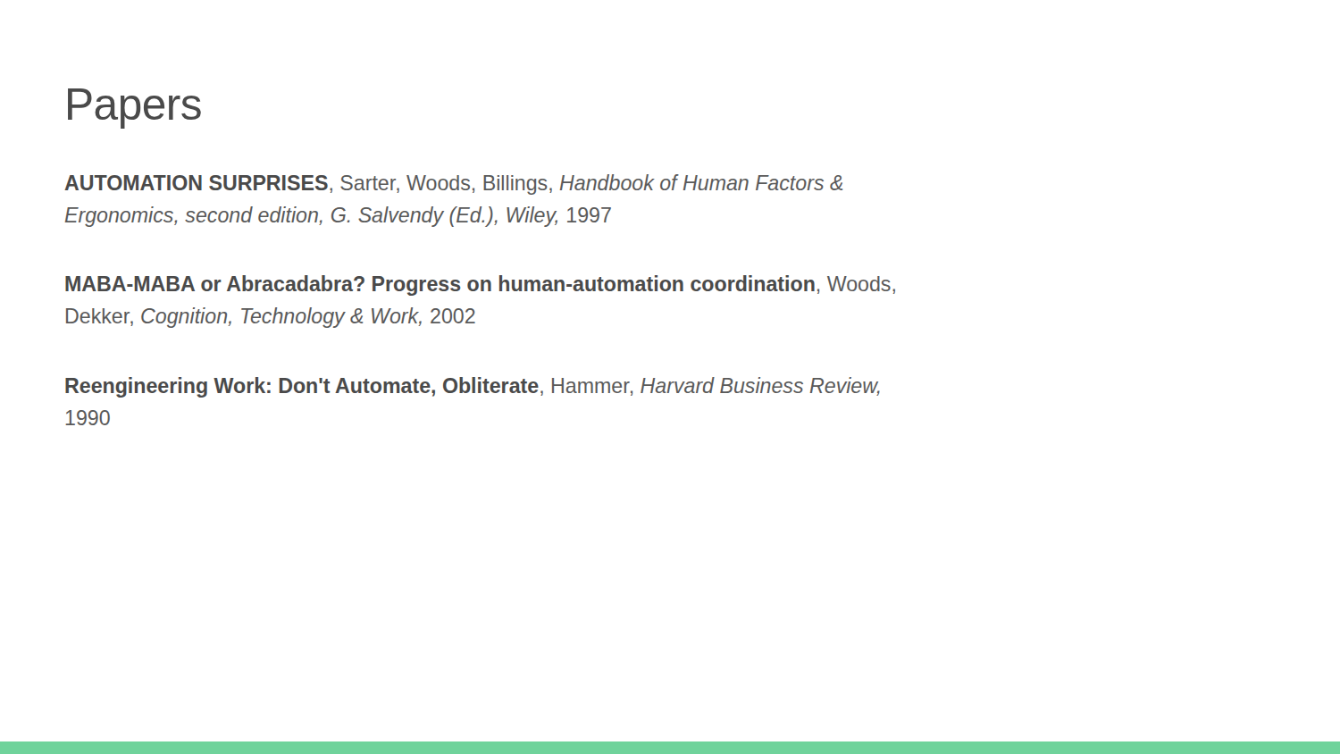Papers
AUTOMATION SURPRISES, Sarter, Woods, Billings, Handbook of Human Factors & Ergonomics, second edition, G. Salvendy (Ed.), Wiley, 1997
MABA-MABA or Abracadabra? Progress on human-automation coordination, Woods, Dekker, Cognition, Technology & Work, 2002
Reengineering Work: Don't Automate, Obliterate, Hammer, Harvard Business Review, 1990